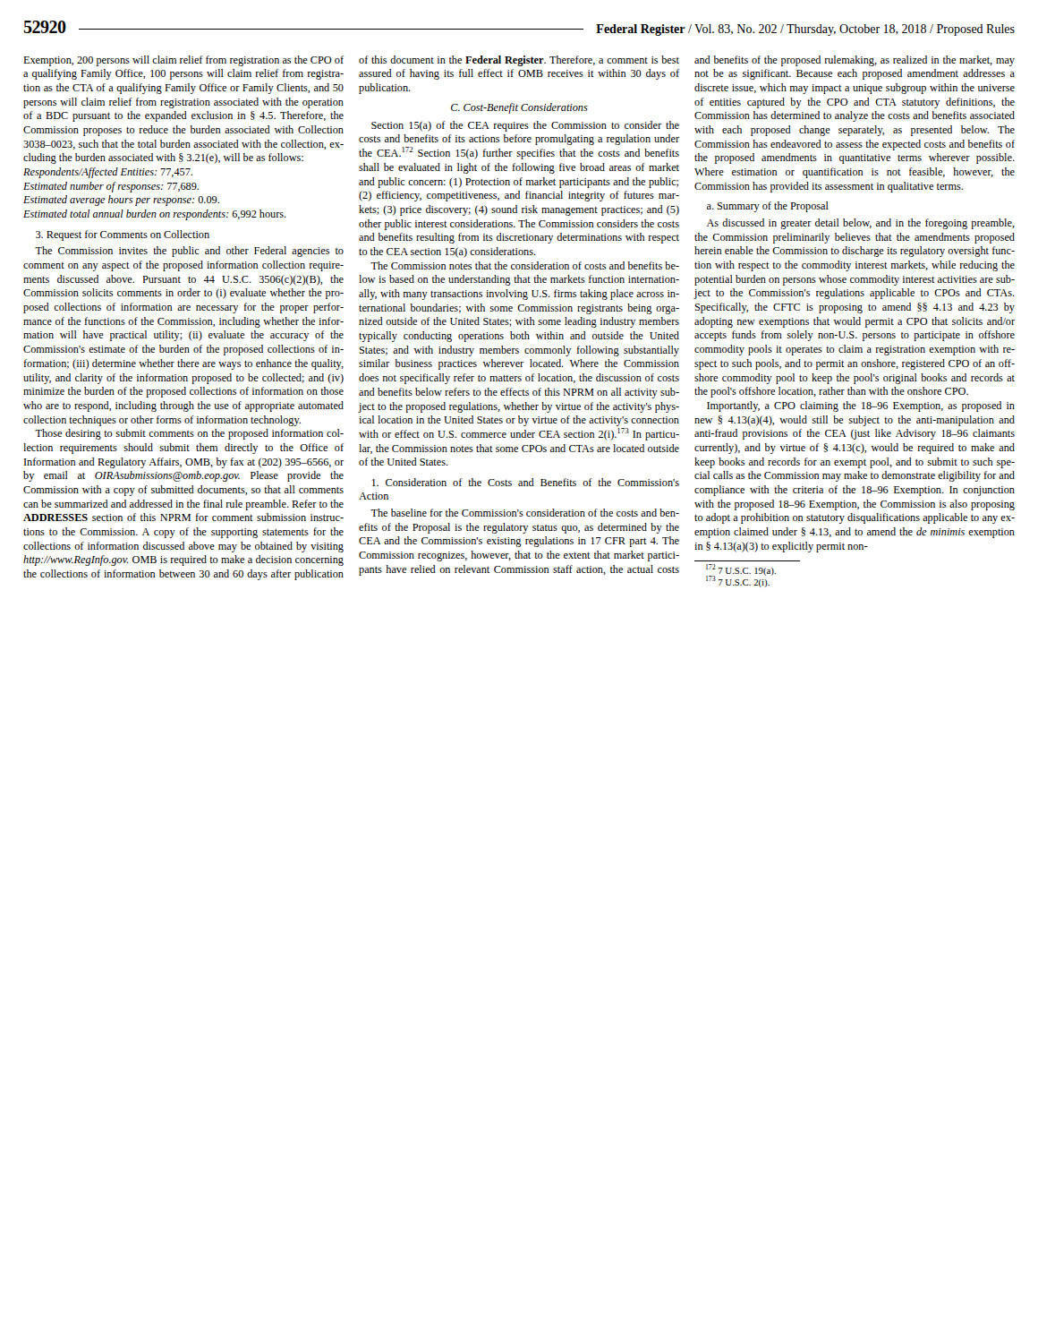52920 Federal Register / Vol. 83, No. 202 / Thursday, October 18, 2018 / Proposed Rules
Exemption, 200 persons will claim relief from registration as the CPO of a qualifying Family Office, 100 persons will claim relief from registration as the CTA of a qualifying Family Office or Family Clients, and 50 persons will claim relief from registration associated with the operation of a BDC pursuant to the expanded exclusion in § 4.5. Therefore, the Commission proposes to reduce the burden associated with Collection 3038–0023, such that the total burden associated with the collection, excluding the burden associated with § 3.21(e), will be as follows:
Respondents/Affected Entities: 77,457.
Estimated number of responses: 77,689.
Estimated average hours per response: 0.09.
Estimated total annual burden on respondents: 6,992 hours.
3. Request for Comments on Collection
The Commission invites the public and other Federal agencies to comment on any aspect of the proposed information collection requirements discussed above. Pursuant to 44 U.S.C. 3506(c)(2)(B), the Commission solicits comments in order to (i) evaluate whether the proposed collections of information are necessary for the proper performance of the functions of the Commission, including whether the information will have practical utility; (ii) evaluate the accuracy of the Commission's estimate of the burden of the proposed collections of information; (iii) determine whether there are ways to enhance the quality, utility, and clarity of the information proposed to be collected; and (iv) minimize the burden of the proposed collections of information on those who are to respond, including through the use of appropriate automated collection techniques or other forms of information technology.
Those desiring to submit comments on the proposed information collection requirements should submit them directly to the Office of Information and Regulatory Affairs, OMB, by fax at (202) 395–6566, or by email at OIRAsubmissions@omb.eop.gov. Please provide the Commission with a copy of submitted documents, so that all comments can be summarized and addressed in the final rule preamble. Refer to the ADDRESSES section of this NPRM for comment submission instructions to the Commission. A copy of the supporting statements for the collections of information discussed above may be obtained by visiting http://www.RegInfo.gov. OMB is required to make a decision concerning the collections of information between 30 and 60 days after publication of this document in the Federal Register. Therefore, a comment is best assured of having its full effect if OMB receives it within 30 days of publication.
C. Cost-Benefit Considerations
Section 15(a) of the CEA requires the Commission to consider the costs and benefits of its actions before promulgating a regulation under the CEA.172 Section 15(a) further specifies that the costs and benefits shall be evaluated in light of the following five broad areas of market and public concern: (1) Protection of market participants and the public; (2) efficiency, competitiveness, and financial integrity of futures markets; (3) price discovery; (4) sound risk management practices; and (5) other public interest considerations. The Commission considers the costs and benefits resulting from its discretionary determinations with respect to the CEA section 15(a) considerations.
The Commission notes that the consideration of costs and benefits below is based on the understanding that the markets function internationally, with many transactions involving U.S. firms taking place across international boundaries; with some Commission registrants being organized outside of the United States; with some leading industry members typically conducting operations both within and outside the United States; and with industry members commonly following substantially similar business practices wherever located. Where the Commission does not specifically refer to matters of location, the discussion of costs and benefits below refers to the effects of this NPRM on all activity subject to the proposed regulations, whether by virtue of the activity's physical location in the United States or by virtue of the activity's connection with or effect on U.S. commerce under CEA section 2(i).173 In particular, the Commission notes that some CPOs and CTAs are located outside of the United States.
1. Consideration of the Costs and Benefits of the Commission's Action
The baseline for the Commission's consideration of the costs and benefits of the Proposal is the regulatory status quo, as determined by the CEA and the Commission's existing regulations in 17 CFR part 4. The Commission recognizes, however, that to the extent that market participants have relied on relevant Commission staff action, the actual costs and benefits of the proposed rulemaking, as realized in the market, may not be as significant. Because each proposed amendment addresses a discrete issue, which may impact a unique subgroup within the universe of entities captured by the CPO and CTA statutory definitions, the Commission has determined to analyze the costs and benefits associated with each proposed change separately, as presented below. The Commission has endeavored to assess the expected costs and benefits of the proposed amendments in quantitative terms wherever possible. Where estimation or quantification is not feasible, however, the Commission has provided its assessment in qualitative terms.
a. Summary of the Proposal
As discussed in greater detail below, and in the foregoing preamble, the Commission preliminarily believes that the amendments proposed herein enable the Commission to discharge its regulatory oversight function with respect to the commodity interest markets, while reducing the potential burden on persons whose commodity interest activities are subject to the Commission's regulations applicable to CPOs and CTAs. Specifically, the CFTC is proposing to amend §§ 4.13 and 4.23 by adopting new exemptions that would permit a CPO that solicits and/or accepts funds from solely non-U.S. persons to participate in offshore commodity pools it operates to claim a registration exemption with respect to such pools, and to permit an onshore, registered CPO of an offshore commodity pool to keep the pool's original books and records at the pool's offshore location, rather than with the onshore CPO.
Importantly, a CPO claiming the 18–96 Exemption, as proposed in new § 4.13(a)(4), would still be subject to the anti-manipulation and anti-fraud provisions of the CEA (just like Advisory 18–96 claimants currently), and by virtue of § 4.13(c), would be required to make and keep books and records for an exempt pool, and to submit to such special calls as the Commission may make to demonstrate eligibility for and compliance with the criteria of the 18–96 Exemption. In conjunction with the proposed 18–96 Exemption, the Commission is also proposing to adopt a prohibition on statutory disqualifications applicable to any exemption claimed under § 4.13, and to amend the de minimis exemption in § 4.13(a)(3) to explicitly permit non-
172 7 U.S.C. 19(a).
173 7 U.S.C. 2(i).